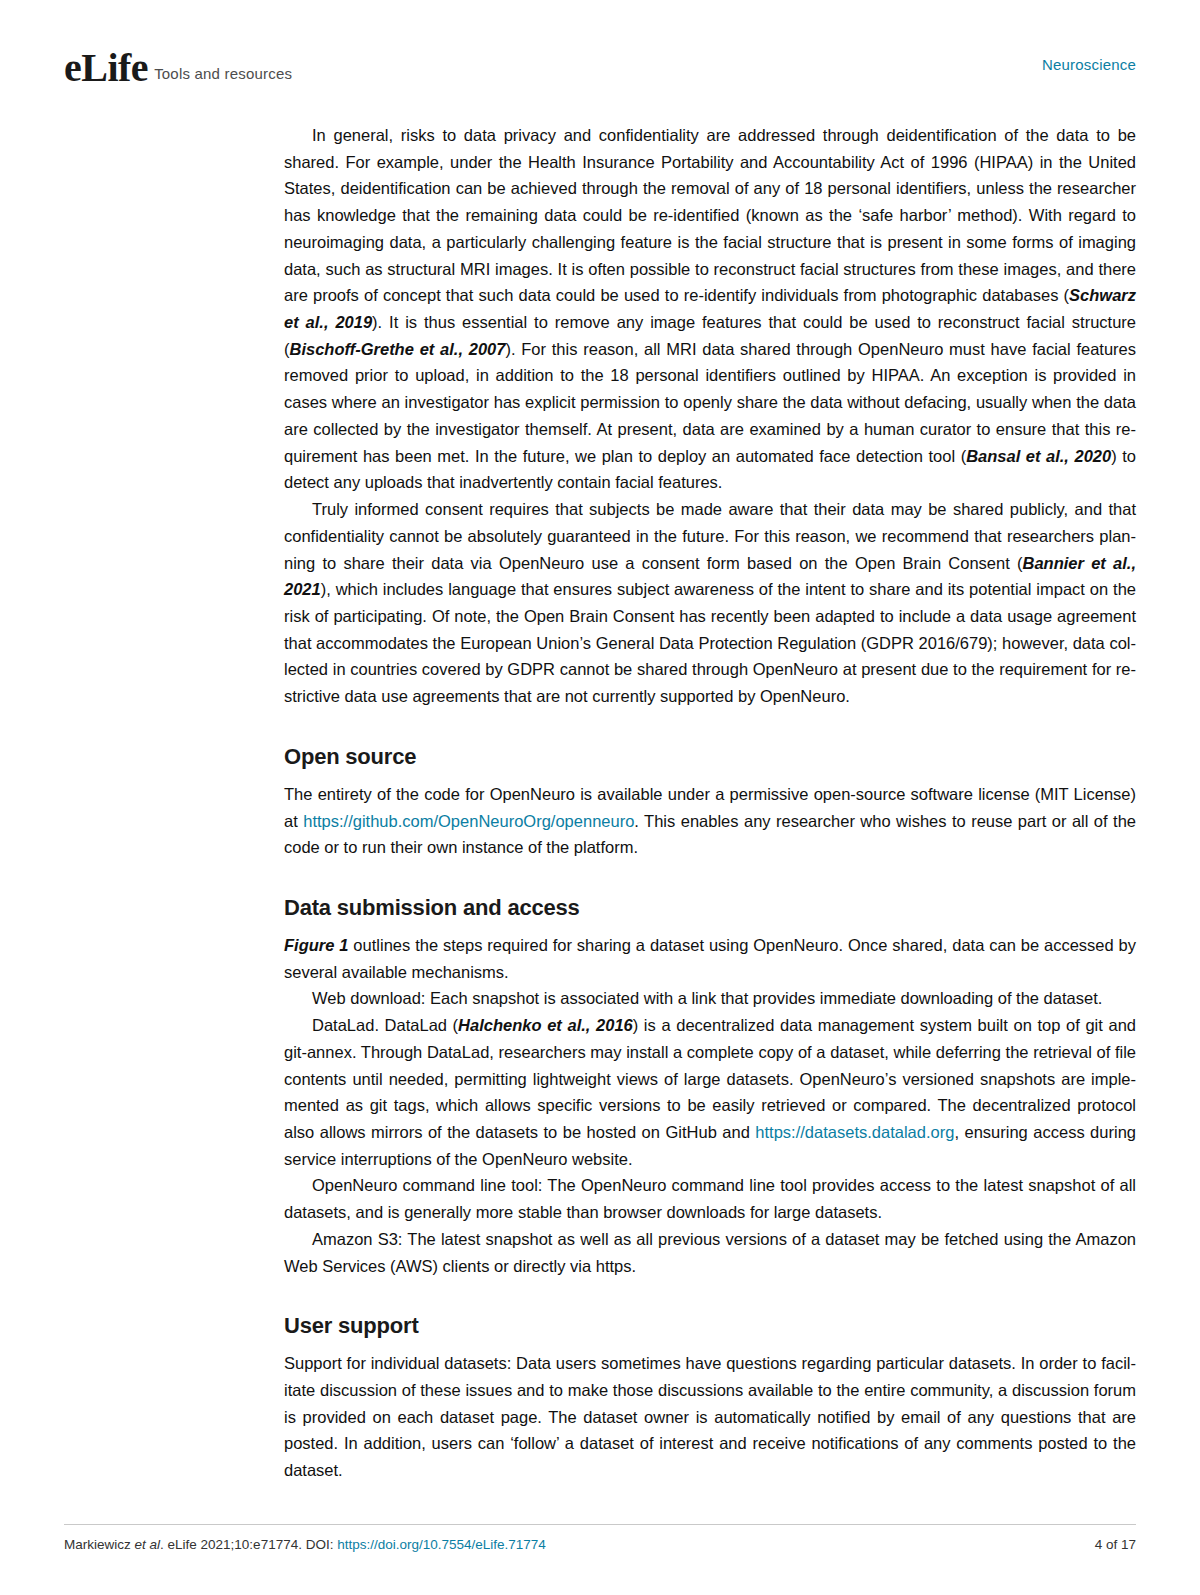eLife Tools and resources
Neuroscience
In general, risks to data privacy and confidentiality are addressed through deidentification of the data to be shared. For example, under the Health Insurance Portability and Accountability Act of 1996 (HIPAA) in the United States, deidentification can be achieved through the removal of any of 18 personal identifiers, unless the researcher has knowledge that the remaining data could be re-identified (known as the ‘safe harbor’ method). With regard to neuroimaging data, a particularly challenging feature is the facial structure that is present in some forms of imaging data, such as structural MRI images. It is often possible to reconstruct facial structures from these images, and there are proofs of concept that such data could be used to re-identify individuals from photographic databases (Schwarz et al., 2019). It is thus essential to remove any image features that could be used to reconstruct facial structure (Bischoff-Grethe et al., 2007). For this reason, all MRI data shared through OpenNeuro must have facial features removed prior to upload, in addition to the 18 personal identifiers outlined by HIPAA. An exception is provided in cases where an investigator has explicit permission to openly share the data without defacing, usually when the data are collected by the investigator themself. At present, data are examined by a human curator to ensure that this requirement has been met. In the future, we plan to deploy an automated face detection tool (Bansal et al., 2020) to detect any uploads that inadvertently contain facial features.
Truly informed consent requires that subjects be made aware that their data may be shared publicly, and that confidentiality cannot be absolutely guaranteed in the future. For this reason, we recommend that researchers planning to share their data via OpenNeuro use a consent form based on the Open Brain Consent (Bannier et al., 2021), which includes language that ensures subject awareness of the intent to share and its potential impact on the risk of participating. Of note, the Open Brain Consent has recently been adapted to include a data usage agreement that accommodates the European Union’s General Data Protection Regulation (GDPR 2016/679); however, data collected in countries covered by GDPR cannot be shared through OpenNeuro at present due to the requirement for restrictive data use agreements that are not currently supported by OpenNeuro.
Open source
The entirety of the code for OpenNeuro is available under a permissive open-source software license (MIT License) at https://github.com/OpenNeuroOrg/openneuro. This enables any researcher who wishes to reuse part or all of the code or to run their own instance of the platform.
Data submission and access
Figure 1 outlines the steps required for sharing a dataset using OpenNeuro. Once shared, data can be accessed by several available mechanisms.
Web download: Each snapshot is associated with a link that provides immediate downloading of the dataset.
DataLad. DataLad (Halchenko et al., 2016) is a decentralized data management system built on top of git and git-annex. Through DataLad, researchers may install a complete copy of a dataset, while deferring the retrieval of file contents until needed, permitting lightweight views of large datasets. OpenNeuro’s versioned snapshots are implemented as git tags, which allows specific versions to be easily retrieved or compared. The decentralized protocol also allows mirrors of the datasets to be hosted on GitHub and https://datasets.datalad.org, ensuring access during service interruptions of the OpenNeuro website.
OpenNeuro command line tool: The OpenNeuro command line tool provides access to the latest snapshot of all datasets, and is generally more stable than browser downloads for large datasets.
Amazon S3: The latest snapshot as well as all previous versions of a dataset may be fetched using the Amazon Web Services (AWS) clients or directly via https.
User support
Support for individual datasets: Data users sometimes have questions regarding particular datasets. In order to facilitate discussion of these issues and to make those discussions available to the entire community, a discussion forum is provided on each dataset page. The dataset owner is automatically notified by email of any questions that are posted. In addition, users can ‘follow’ a dataset of interest and receive notifications of any comments posted to the dataset.
Markiewicz et al. eLife 2021;10:e71774. DOI: https://doi.org/10.7554/eLife.71774
4 of 17